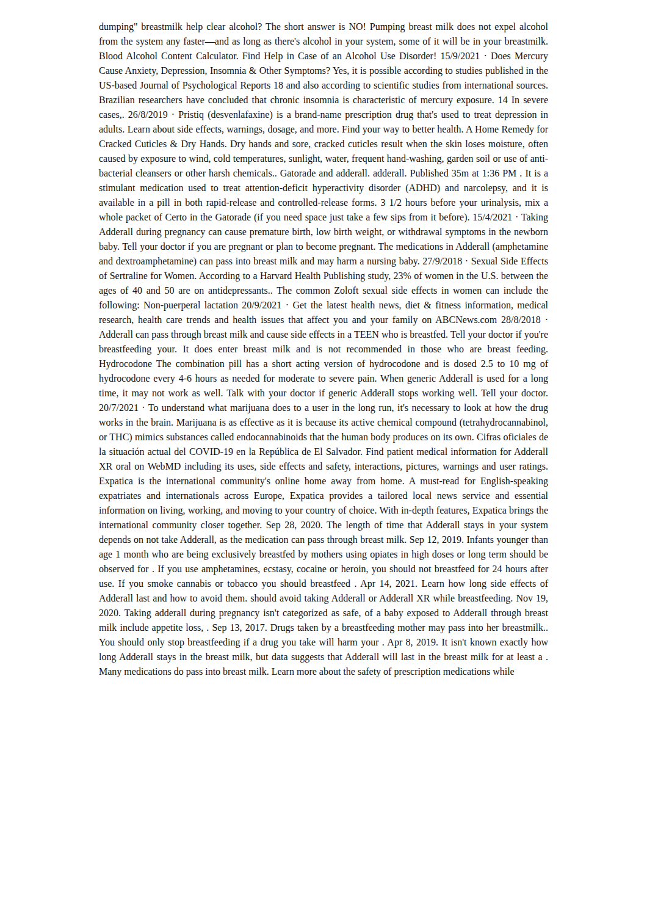dumping" breastmilk help clear alcohol? The short answer is NO! Pumping breast milk does not expel alcohol from the system any faster—and as long as there's alcohol in your system, some of it will be in your breastmilk. Blood Alcohol Content Calculator. Find Help in Case of an Alcohol Use Disorder! 15/9/2021 · Does Mercury Cause Anxiety, Depression, Insomnia & Other Symptoms? Yes, it is possible according to studies published in the US-based Journal of Psychological Reports 18 and also according to scientific studies from international sources. Brazilian researchers have concluded that chronic insomnia is characteristic of mercury exposure. 14 In severe cases,. 26/8/2019 · Pristiq (desvenlafaxine) is a brand-name prescription drug that's used to treat depression in adults. Learn about side effects, warnings, dosage, and more. Find your way to better health. A Home Remedy for Cracked Cuticles & Dry Hands. Dry hands and sore, cracked cuticles result when the skin loses moisture, often caused by exposure to wind, cold temperatures, sunlight, water, frequent hand-washing, garden soil or use of anti-bacterial cleansers or other harsh chemicals.. Gatorade and adderall. adderall. Published 35m at 1:36 PM . It is a stimulant medication used to treat attention-deficit hyperactivity disorder (ADHD) and narcolepsy, and it is available in a pill in both rapid-release and controlled-release forms. 3 1/2 hours before your urinalysis, mix a whole packet of Certo in the Gatorade (if you need space just take a few sips from it before). 15/4/2021 · Taking Adderall during pregnancy can cause premature birth, low birth weight, or withdrawal symptoms in the newborn baby. Tell your doctor if you are pregnant or plan to become pregnant. The medications in Adderall (amphetamine and dextroamphetamine) can pass into breast milk and may harm a nursing baby. 27/9/2018 · Sexual Side Effects of Sertraline for Women. According to a Harvard Health Publishing study, 23% of women in the U.S. between the ages of 40 and 50 are on antidepressants.. The common Zoloft sexual side effects in women can include the following: Non-puerperal lactation 20/9/2021 · Get the latest health news, diet & fitness information, medical research, health care trends and health issues that affect you and your family on ABCNews.com 28/8/2018 · Adderall can pass through breast milk and cause side effects in a TEEN who is breastfed. Tell your doctor if you're breastfeeding your. It does enter breast milk and is not recommended in those who are breast feeding. Hydrocodone The combination pill has a short acting version of hydrocodone and is dosed 2.5 to 10 mg of hydrocodone every 4-6 hours as needed for moderate to severe pain. When generic Adderall is used for a long time, it may not work as well. Talk with your doctor if generic Adderall stops working well. Tell your doctor. 20/7/2021 · To understand what marijuana does to a user in the long run, it's necessary to look at how the drug works in the brain. Marijuana is as effective as it is because its active chemical compound (tetrahydrocannabinol, or THC) mimics substances called endocannabinoids that the human body produces on its own. Cifras oficiales de la situación actual del COVID-19 en la República de El Salvador. Find patient medical information for Adderall XR oral on WebMD including its uses, side effects and safety, interactions, pictures, warnings and user ratings. Expatica is the international community's online home away from home. A must-read for English-speaking expatriates and internationals across Europe, Expatica provides a tailored local news service and essential information on living, working, and moving to your country of choice. With in-depth features, Expatica brings the international community closer together. Sep 28, 2020. The length of time that Adderall stays in your system depends on not take Adderall, as the medication can pass through breast milk. Sep 12, 2019. Infants younger than age 1 month who are being exclusively breastfed by mothers using opiates in high doses or long term should be observed for . If you use amphetamines, ecstasy, cocaine or heroin, you should not breastfeed for 24 hours after use. If you smoke cannabis or tobacco you should breastfeed . Apr 14, 2021. Learn how long side effects of Adderall last and how to avoid them. should avoid taking Adderall or Adderall XR while breastfeeding. Nov 19, 2020. Taking adderall during pregnancy isn't categorized as safe, of a baby exposed to Adderall through breast milk include appetite loss, . Sep 13, 2017. Drugs taken by a breastfeeding mother may pass into her breastmilk.. You should only stop breastfeeding if a drug you take will harm your . Apr 8, 2019. It isn't known exactly how long Adderall stays in the breast milk, but data suggests that Adderall will last in the breast milk for at least a . Many medications do pass into breast milk. Learn more about the safety of prescription medications while